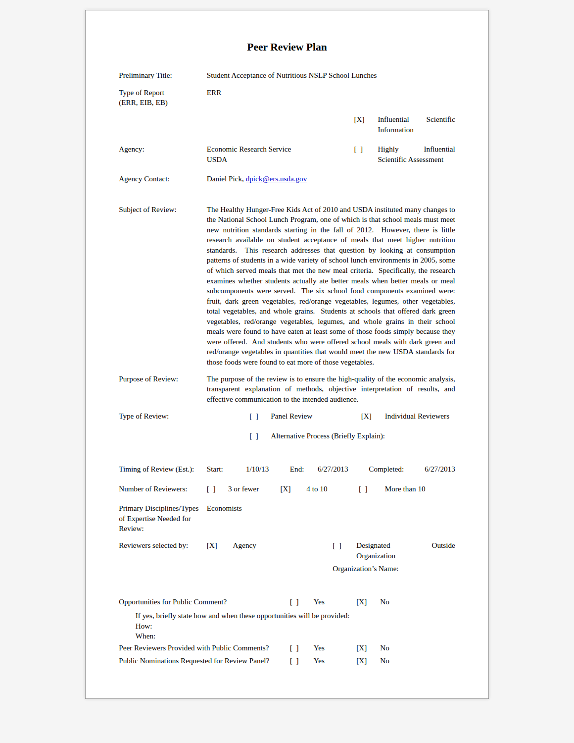Peer Review Plan
| Preliminary Title: | Student Acceptance of Nutritious NSLP School Lunches |
| Type of Report (ERR, EIB, EB) | ERR |
| | / / [X] / Influential Scientific Information / |
| Agency: | / Economic Research Service USDA / [ ] / Highly Influential Scientific Assessment / |
| Agency Contact: | Daniel Pick, dpick@ers.usda.gov |
| Subject of Review: | The Healthy Hunger-Free Kids Act of 2010 and USDA instituted many changes to the National School Lunch Program, one of which is that school meals must meet new nutrition standards starting in the fall of 2012. However, there is little research available on student acceptance of meals that meet higher nutrition standards. This research addresses that question by looking at consumption patterns of students in a wide variety of school lunch environments in 2005, some of which served meals that met the new meal criteria. Specifically, the research examines whether students actually ate better meals when better meals or meal subcomponents were served. The six school food components examined were: fruit, dark green vegetables, red/orange vegetables, legumes, other vegetables, total vegetables, and whole grains. Students at schools that offered dark green vegetables, red/orange vegetables, legumes, and whole grains in their school meals were found to have eaten at least some of those foods simply because they were offered. And students who were offered school meals with dark green and red/orange vegetables in quantities that would meet the new USDA standards for those foods were found to eat more of those vegetables. |
| Purpose of Review: | The purpose of the review is to ensure the high-quality of the economic analysis, transparent explanation of methods, objective interpretation of results, and effective communication to the intended audience. |
| Type of Review: | / / [ ] / Panel Review / [X] / Individual Reviewers / / / [ ] / Alternative Process (Briefly Explain): / |
| Timing of Review (Est.): | / Start: / 1/10/13 / End: / 6/27/2013 / Completed: / 6/27/2013 / |
| Number of Reviewers: | / [ ] / 3 or fewer / [X] / 4 to 10 / [ ] / More than 10 / |
| Primary Disciplines/Types of Expertise Needed for Review: | Economists |
| Reviewers selected by: | / [X] / Agency / [ ] / Designated Outside Organization / / / Organization’s Name: / |
| / Opportunities for Public Comment? / [ ] / Yes / [X] / No / |
| If yes, briefly state how and when these opportunities will be provided: How: When: |
| / Peer Reviewers Provided with Public Comments? / [ ] / Yes / [X] / No / / Public Nominations Requested for Review Panel? / [ ] / Yes / [X] / No / |